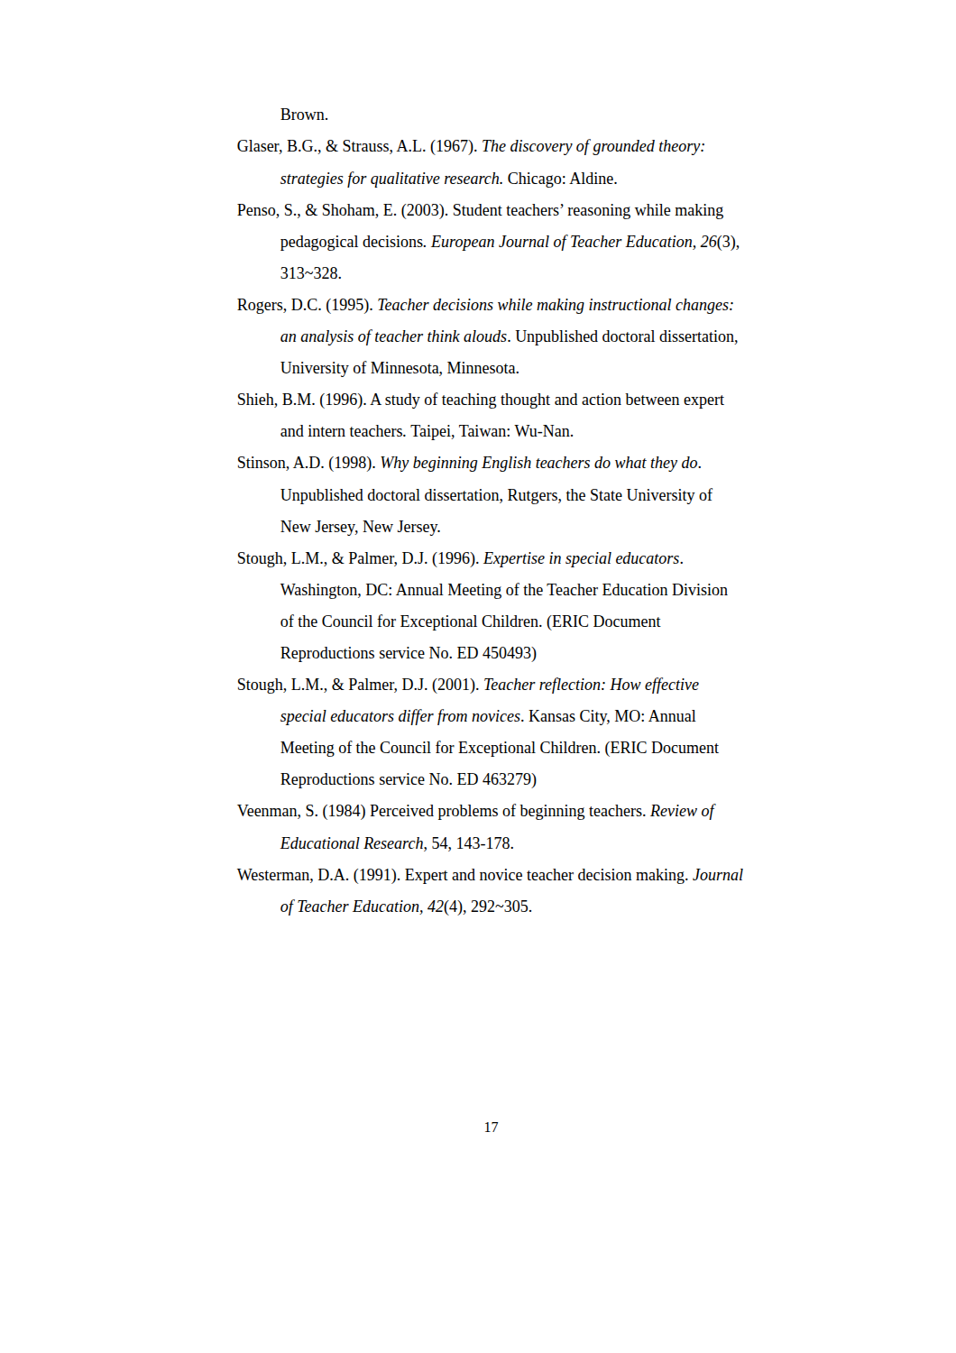Brown.
Glaser, B.G., & Strauss, A.L. (1967). The discovery of grounded theory: strategies for qualitative research. Chicago: Aldine.
Penso, S., & Shoham, E. (2003). Student teachers’ reasoning while making pedagogical decisions. European Journal of Teacher Education, 26(3), 313~328.
Rogers, D.C. (1995). Teacher decisions while making instructional changes: an analysis of teacher think alouds. Unpublished doctoral dissertation, University of Minnesota, Minnesota.
Shieh, B.M. (1996). A study of teaching thought and action between expert and intern teachers. Taipei, Taiwan: Wu-Nan.
Stinson, A.D. (1998). Why beginning English teachers do what they do. Unpublished doctoral dissertation, Rutgers, the State University of New Jersey, New Jersey.
Stough, L.M., & Palmer, D.J. (1996). Expertise in special educators. Washington, DC: Annual Meeting of the Teacher Education Division of the Council for Exceptional Children. (ERIC Document Reproductions service No. ED 450493)
Stough, L.M., & Palmer, D.J. (2001). Teacher reflection: How effective special educators differ from novices. Kansas City, MO: Annual Meeting of the Council for Exceptional Children. (ERIC Document Reproductions service No. ED 463279)
Veenman, S. (1984) Perceived problems of beginning teachers. Review of Educational Research, 54, 143-178.
Westerman, D.A. (1991). Expert and novice teacher decision making. Journal of Teacher Education, 42(4), 292~305.
17